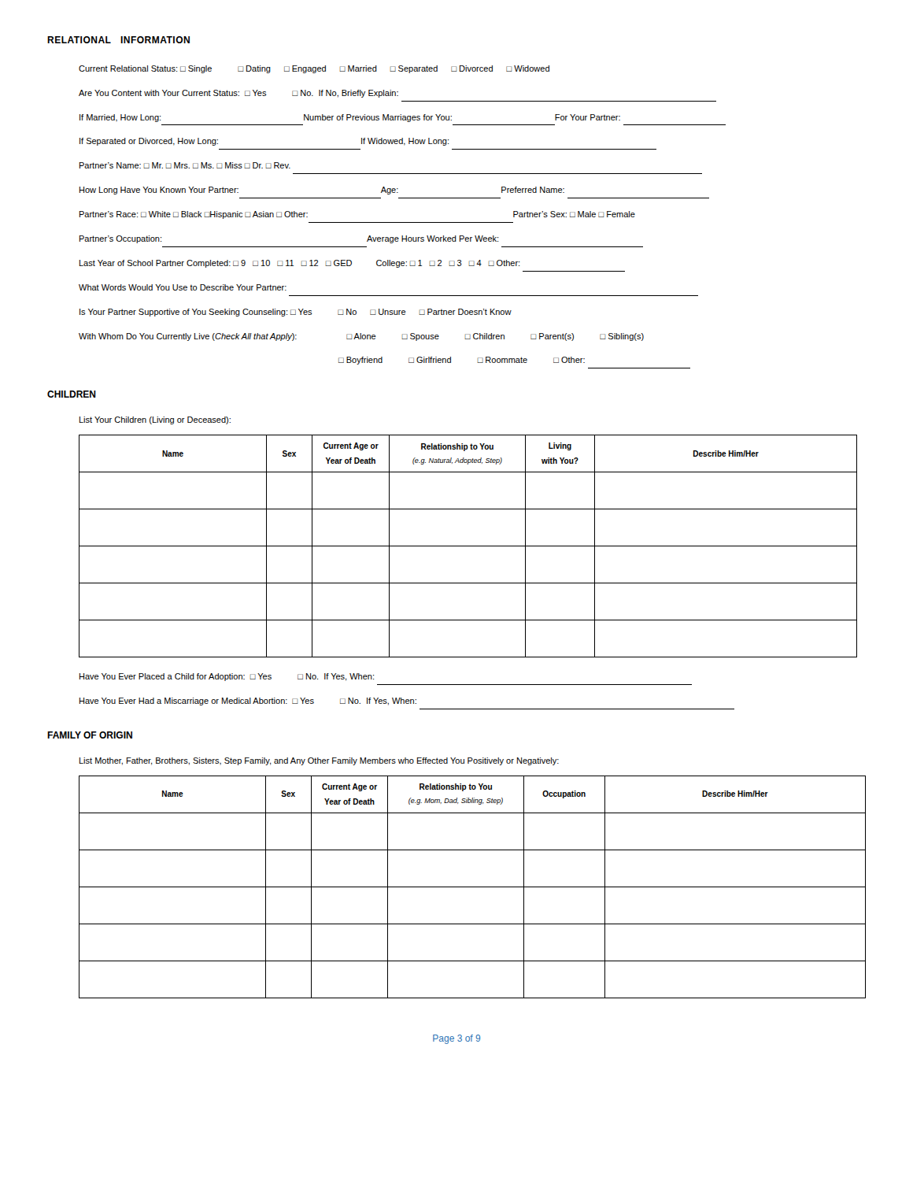RELATIONAL INFORMATION
Current Relational Status: □ Single □ Dating □ Engaged □ Married □ Separated □ Divorced □ Widowed
Are You Content with Your Current Status: □ Yes □ No. If No, Briefly Explain:
If Married, How Long: Number of Previous Marriages for You: For Your Partner:
If Separated or Divorced, How Long: If Widowed, How Long:
Partner’s Name: □ Mr. □ Mrs. □ Ms. □ Miss □ Dr. □ Rev.
How Long Have You Known Your Partner: Age: Preferred Name:
Partner’s Race: □ White □ Black □Hispanic □ Asian □ Other: Partner’s Sex: □ Male □ Female
Partner’s Occupation: Average Hours Worked Per Week:
Last Year of School Partner Completed: □ 9 □ 10 □ 11 □ 12 □ GED College: □ 1 □ 2 □ 3 □ 4 □ Other:
What Words Would You Use to Describe Your Partner:
Is Your Partner Supportive of You Seeking Counseling: □ Yes □ No □ Unsure □ Partner Doesn’t Know
With Whom Do You Currently Live (Check All that Apply): □ Alone □ Spouse □ Children □ Parent(s) □ Sibling(s)
□ Boyfriend □ Girlfriend □ Roommate □ Other:
CHILDREN
List Your Children (Living or Deceased):
| Name | Sex | Current Age or Year of Death | Relationship to You (e.g. Natural, Adopted, Step) | Living with You? | Describe Him/Her |
| --- | --- | --- | --- | --- | --- |
Have You Ever Placed a Child for Adoption: □ Yes □ No. If Yes, When:
Have You Ever Had a Miscarriage or Medical Abortion: □ Yes □ No. If Yes, When:
FAMILY OF ORIGIN
List Mother, Father, Brothers, Sisters, Step Family, and Any Other Family Members who Effected You Positively or Negatively:
| Name | Sex | Current Age or Year of Death | Relationship to You (e.g. Mom, Dad, Sibling, Step) | Occupation | Describe Him/Her |
| --- | --- | --- | --- | --- | --- |
Page 3 of 9